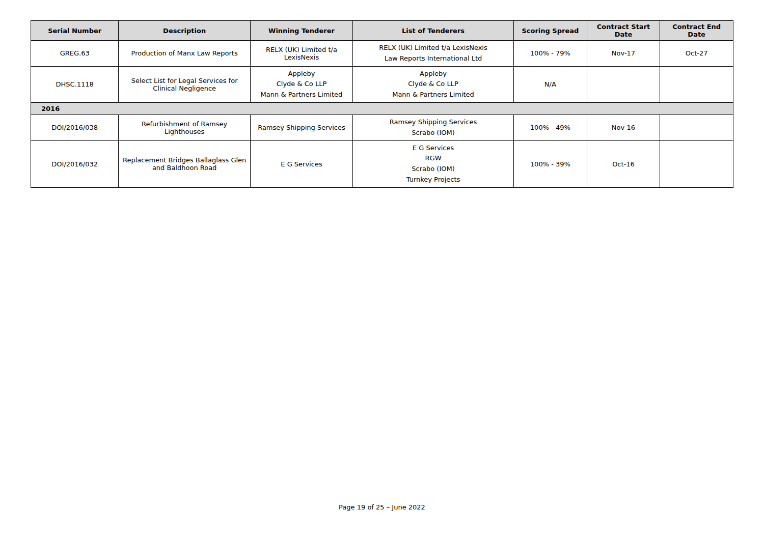| Serial Number | Description | Winning Tenderer | List of Tenderers | Scoring Spread | Contract Start Date | Contract End Date |
| --- | --- | --- | --- | --- | --- | --- |
| GREG.63 | Production of Manx Law Reports | RELX (UK) Limited t/a LexisNexis | RELX (UK) Limited t/a LexisNexis Law Reports International Ltd | 100% - 79% | Nov-17 | Oct-27 |
| DHSC.1118 | Select List for Legal Services for Clinical Negligence | Appleby Clyde & Co LLP Mann & Partners Limited | Appleby Clyde & Co LLP Mann & Partners Limited | N/A | | |
| 2016 |
| DOI/2016/038 | Refurbishment of Ramsey Lighthouses | Ramsey Shipping Services | Ramsey Shipping Services Scrabo (IOM) | 100% - 49% | Nov-16 | |
| DOI/2016/032 | Replacement Bridges Ballaglass Glen and Baldhoon Road | E G Services | E G Services RGW Scrabo (IOM) Turnkey Projects | 100% - 39% | Oct-16 | |
Page 19 of 25 – June 2022